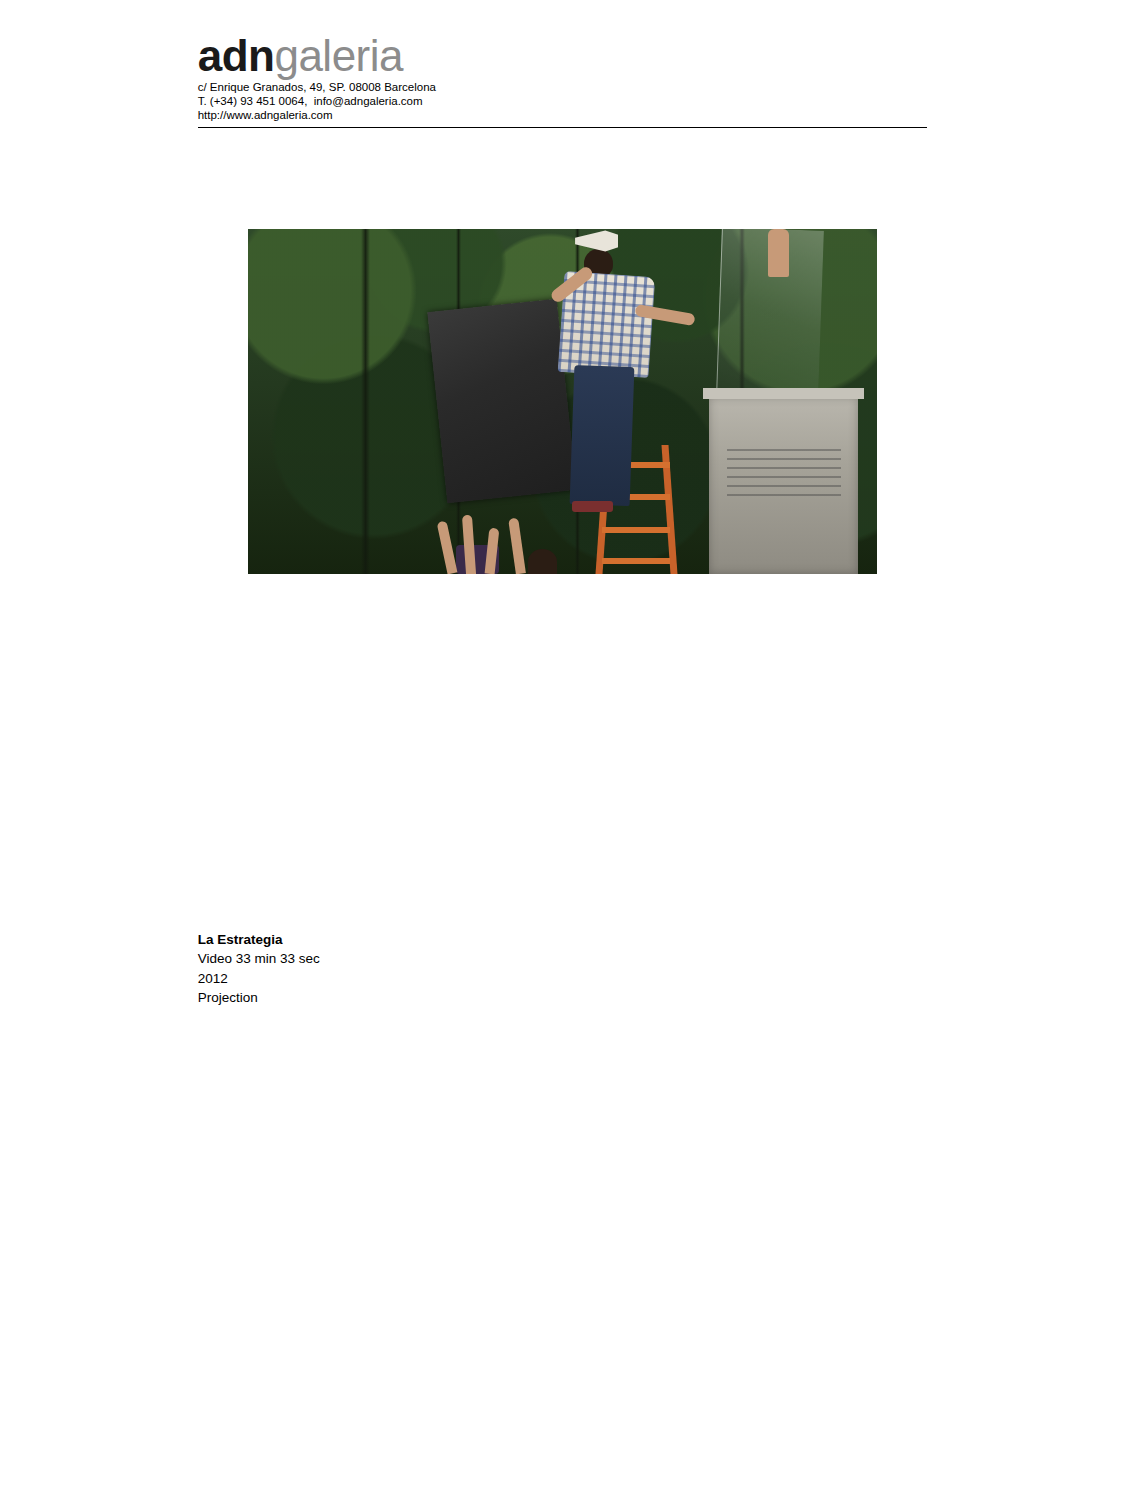adn galeria
c/ Enrique Granados, 49, SP. 08008 Barcelona
T. (+34) 93 451 0064, info@adngaleria.com
http://www.adngaleria.com
La Estrategia
Video 33 min 33 sec
2012
Projection